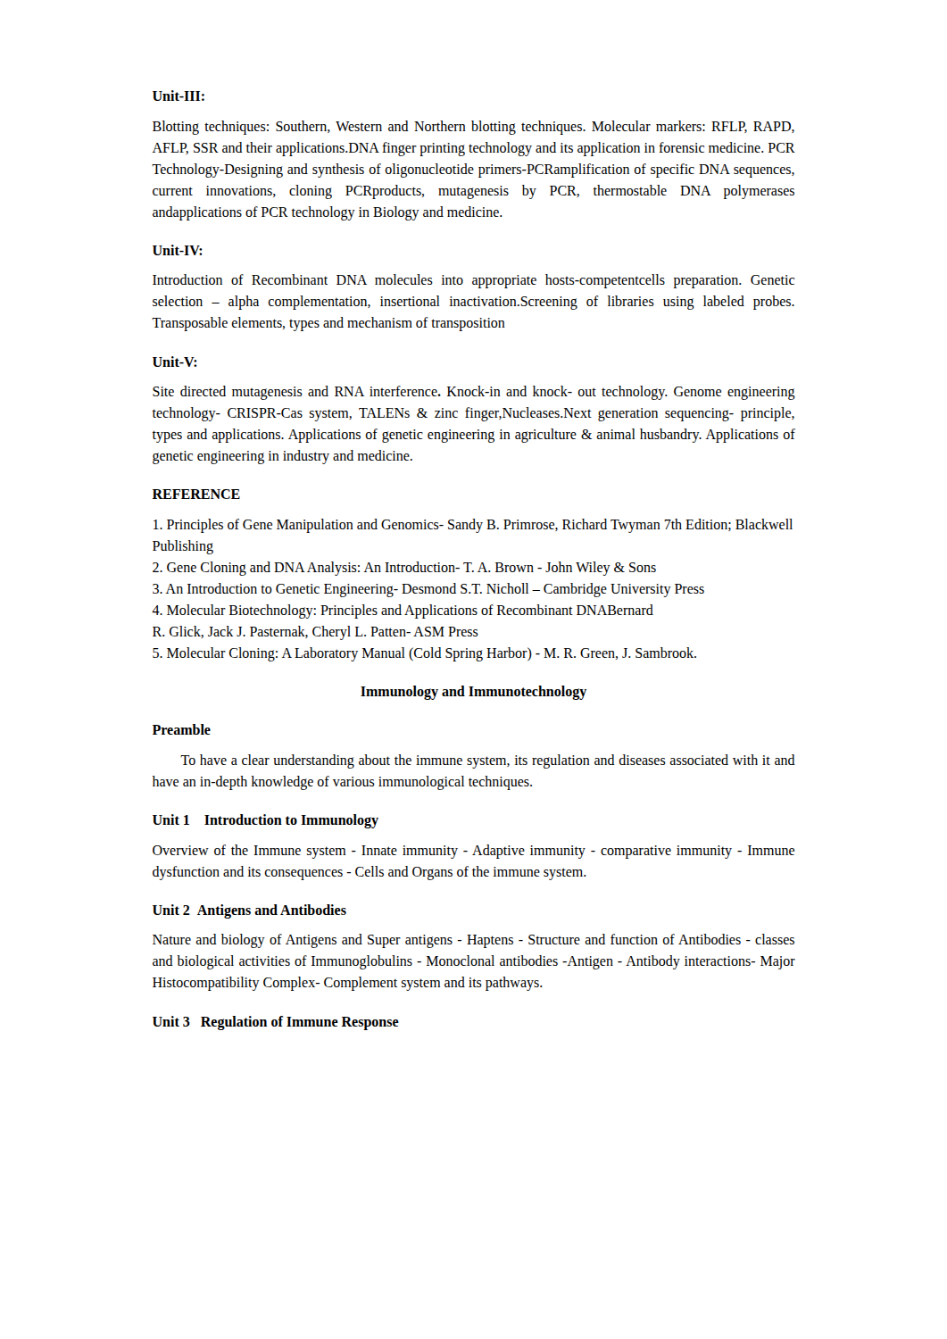Unit-III:
Blotting techniques: Southern, Western and Northern blotting techniques. Molecular markers: RFLP, RAPD, AFLP, SSR and their applications.DNA finger printing technology and its application in forensic medicine. PCR Technology-Designing and synthesis of oligonucleotide primers-PCRamplification of specific DNA sequences, current innovations, cloning PCRproducts, mutagenesis by PCR, thermostable DNA polymerases andapplications of PCR technology in Biology and medicine.
Unit-IV:
Introduction of Recombinant DNA molecules into appropriate hosts-competentcells preparation. Genetic selection – alpha complementation, insertional inactivation.Screening of libraries using labeled probes. Transposable elements, types and mechanism of transposition
Unit-V:
Site directed mutagenesis and RNA interference. Knock-in and knock- out technology. Genome engineering technology- CRISPR-Cas system, TALENs & zinc finger,Nucleases.Next generation sequencing- principle, types and applications. Applications of genetic engineering in agriculture & animal husbandry. Applications of genetic engineering in industry and medicine.
REFERENCE
1. Principles of Gene Manipulation and Genomics- Sandy B. Primrose, Richard Twyman 7th Edition; Blackwell Publishing
2. Gene Cloning and DNA Analysis: An Introduction- T. A. Brown - John Wiley & Sons
3. An Introduction to Genetic Engineering- Desmond S.T. Nicholl – Cambridge University Press
4. Molecular Biotechnology: Principles and Applications of Recombinant DNABernard
R. Glick, Jack J. Pasternak, Cheryl L. Patten- ASM Press
5. Molecular Cloning: A Laboratory Manual (Cold Spring Harbor) - M. R. Green, J. Sambrook.
Immunology and Immunotechnology
Preamble
To have a clear understanding about the immune system, its regulation and diseases associated with it and have an in-depth knowledge of various immunological techniques.
Unit 1 Introduction to Immunology
Overview of the Immune system - Innate immunity - Adaptive immunity - comparative immunity - Immune dysfunction and its consequences - Cells and Organs of the immune system.
Unit 2 Antigens and Antibodies
Nature and biology of Antigens and Super antigens - Haptens - Structure and function of Antibodies - classes and biological activities of Immunoglobulins - Monoclonal antibodies -Antigen - Antibody interactions- Major Histocompatibility Complex- Complement system and its pathways.
Unit 3 Regulation of Immune Response